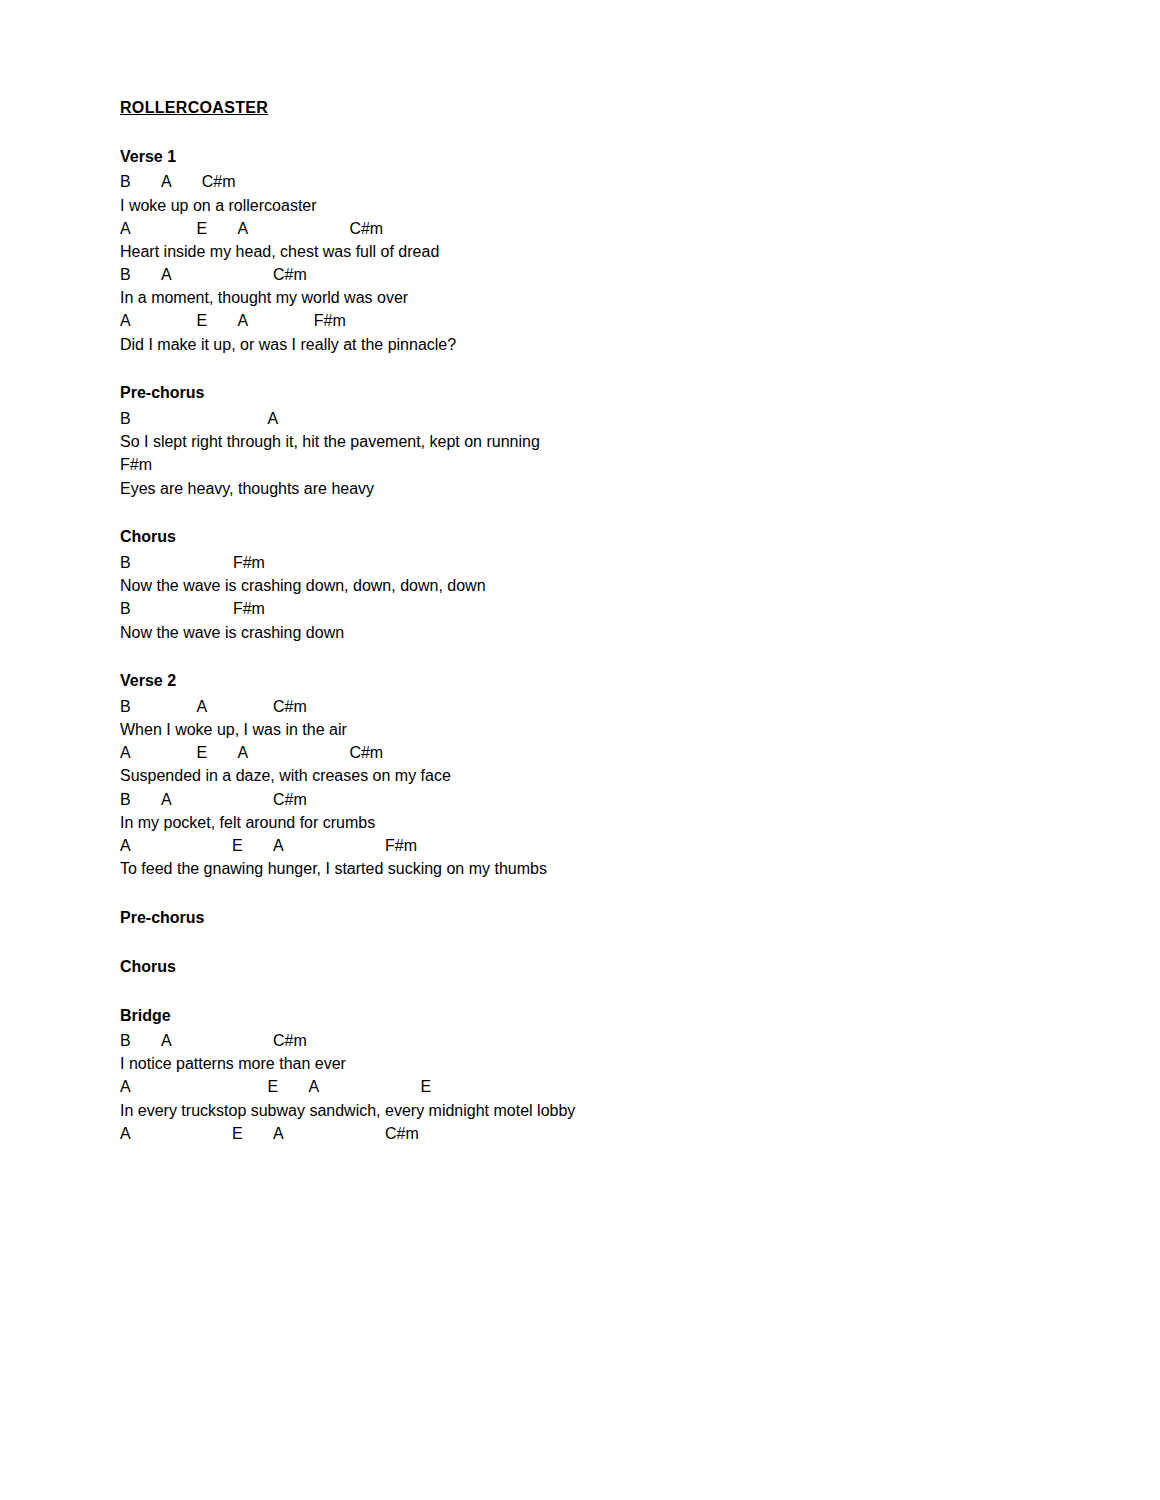Rollercoaster
Verse 1
B       A       C#m
I woke up on a rollercoaster
A               E       A                       C#m
Heart inside my head, chest was full of dread
B       A                       C#m
In a moment, thought my world was over
A               E       A               F#m
Did I make it up, or was I really at the pinnacle?
Pre-chorus
B                               A
So I slept right through it, hit the pavement, kept on running
F#m
Eyes are heavy, thoughts are heavy
Chorus
B                       F#m
Now the wave is crashing down, down, down, down
B                       F#m
Now the wave is crashing down
Verse 2
B               A               C#m
When I woke up, I was in the air
A               E       A                       C#m
Suspended in a daze, with creases on my face
B       A                       C#m
In my pocket, felt around for crumbs
A                       E       A                       F#m
To feed the gnawing hunger, I started sucking on my thumbs
Pre-chorus
Chorus
Bridge
B       A                       C#m
I notice patterns more than ever
A                               E       A                       E
In every truckstop subway sandwich, every midnight motel lobby
A                       E       A                       C#m